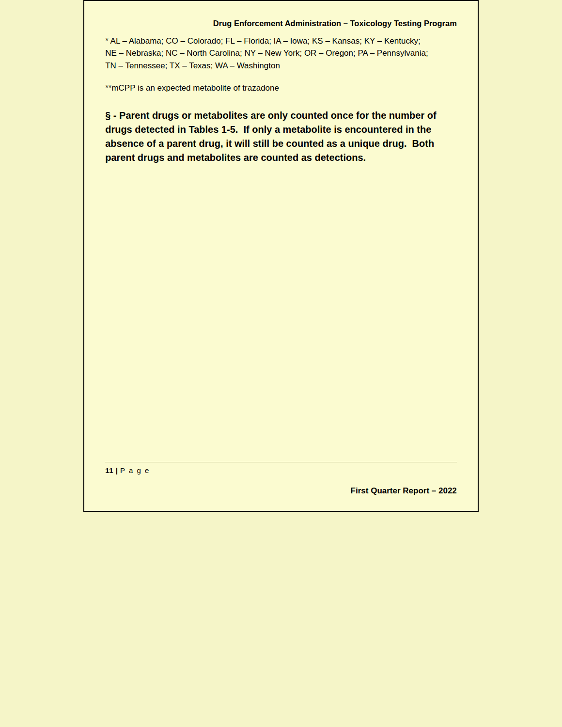Drug Enforcement Administration – Toxicology Testing Program
* AL – Alabama; CO – Colorado; FL – Florida; IA – Iowa; KS – Kansas; KY – Kentucky;
NE – Nebraska; NC – North Carolina; NY – New York; OR – Oregon; PA – Pennsylvania;
TN – Tennessee; TX – Texas; WA – Washington
**mCPP is an expected metabolite of trazadone
§ - Parent drugs or metabolites are only counted once for the number of drugs detected in Tables 1-5. If only a metabolite is encountered in the absence of a parent drug, it will still be counted as a unique drug. Both parent drugs and metabolites are counted as detections.
11 | P a g e
First Quarter Report – 2022